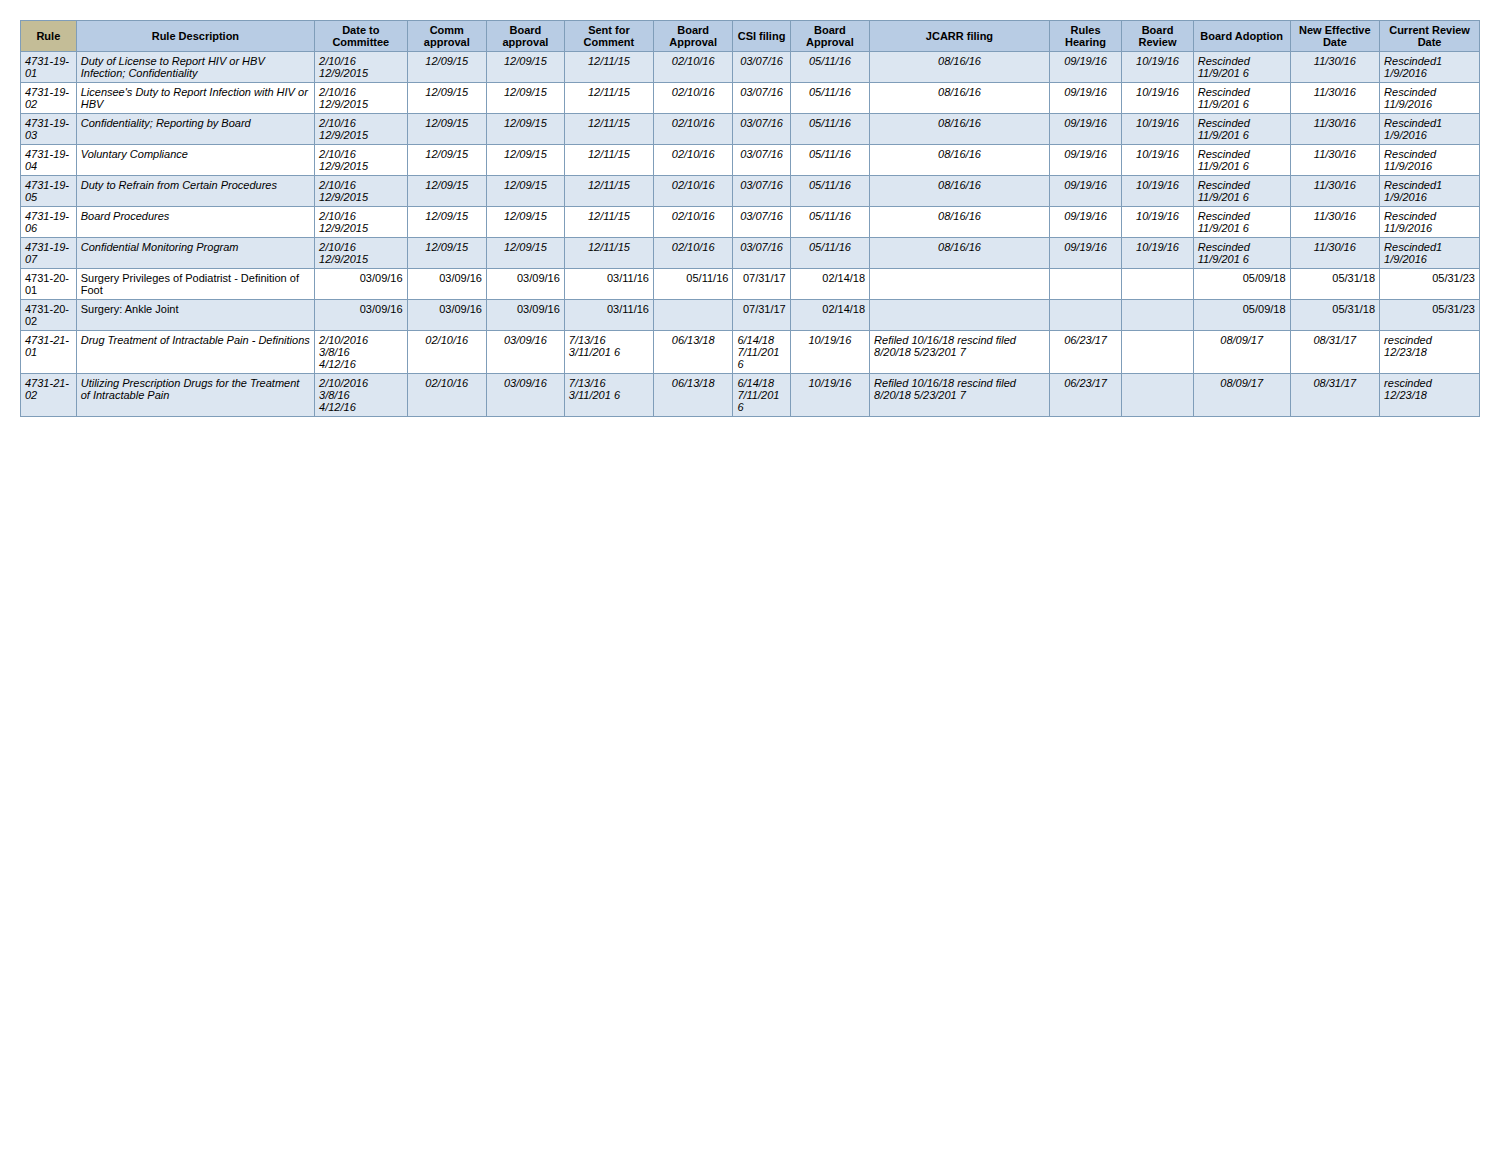| Rule | Rule Description | Date to Committee | Comm approval | Board approval | Sent for Comment | Board Approval | CSI filing | Board Approval | JCARR filing | Rules Hearing | Board Review | Board Adoption | New Effective Date | Current Review Date |
| --- | --- | --- | --- | --- | --- | --- | --- | --- | --- | --- | --- | --- | --- | --- |
| 4731-19-01 | Duty of License to Report HIV or HBV Infection; Confidentiality | 2/10/16 12/9/2015 | 12/09/15 | 12/09/15 | 12/11/15 | 02/10/16 | 03/07/16 | 05/11/16 | 08/16/16 | 09/19/16 | 10/19/16 | Rescinded 11/9/201 6 | 11/30/16 | Rescinded1 1/9/2016 |
| 4731-19-02 | Licensee's Duty to Report Infection with HIV or HBV | 2/10/16 12/9/2015 | 12/09/15 | 12/09/15 | 12/11/15 | 02/10/16 | 03/07/16 | 05/11/16 | 08/16/16 | 09/19/16 | 10/19/16 | Rescinded 11/9/201 6 | 11/30/16 | Rescinded 11/9/2016 |
| 4731-19-03 | Confidentiality; Reporting by Board | 2/10/16 12/9/2015 | 12/09/15 | 12/09/15 | 12/11/15 | 02/10/16 | 03/07/16 | 05/11/16 | 08/16/16 | 09/19/16 | 10/19/16 | Rescinded 11/9/201 6 | 11/30/16 | Rescinded1 1/9/2016 |
| 4731-19-04 | Voluntary Compliance | 2/10/16 12/9/2015 | 12/09/15 | 12/09/15 | 12/11/15 | 02/10/16 | 03/07/16 | 05/11/16 | 08/16/16 | 09/19/16 | 10/19/16 | Rescinded 11/9/201 6 | 11/30/16 | Rescinded 11/9/2016 |
| 4731-19-05 | Duty to Refrain from Certain Procedures | 2/10/16 12/9/2015 | 12/09/15 | 12/09/15 | 12/11/15 | 02/10/16 | 03/07/16 | 05/11/16 | 08/16/16 | 09/19/16 | 10/19/16 | Rescinded 11/9/201 6 | 11/30/16 | Rescinded1 1/9/2016 |
| 4731-19-06 | Board Procedures | 2/10/16 12/9/2015 | 12/09/15 | 12/09/15 | 12/11/15 | 02/10/16 | 03/07/16 | 05/11/16 | 08/16/16 | 09/19/16 | 10/19/16 | Rescinded 11/9/201 6 | 11/30/16 | Rescinded 11/9/2016 |
| 4731-19-07 | Confidential Monitoring Program | 2/10/16 12/9/2015 | 12/09/15 | 12/09/15 | 12/11/15 | 02/10/16 | 03/07/16 | 05/11/16 | 08/16/16 | 09/19/16 | 10/19/16 | Rescinded 11/9/201 6 | 11/30/16 | Rescinded1 1/9/2016 |
| 4731-20-01 | Surgery Privileges of Podiatrist - Definition of Foot | 03/09/16 | 03/09/16 | 03/09/16 | 03/11/16 | 05/11/16 | 07/31/17 | 02/14/18 | | | | 05/09/18 | 05/31/18 | 05/31/23 |
| 4731-20-02 | Surgery: Ankle Joint | 03/09/16 | 03/09/16 | 03/09/16 | 03/11/16 | | 07/31/17 | 02/14/18 | | | | 05/09/18 | 05/31/18 | 05/31/23 |
| 4731-21-01 | Drug Treatment of Intractable Pain - Definitions | 2/10/2016 3/8/16 4/12/16 | 02/10/16 | 03/09/16 | 7/13/16 3/11/201 6 | 06/13/18 | 6/14/18 7/11/201 6 | 10/19/16 | Refiled 10/16/18 rescind filed 8/20/18 5/23/201 7 | 06/23/17 | | 08/09/17 | 08/31/17 | rescinded 12/23/18 |
| 4731-21-02 | Utilizing Prescription Drugs for the Treatment of Intractable Pain | 2/10/2016 3/8/16 4/12/16 | 02/10/16 | 03/09/16 | 7/13/16 3/11/201 6 | 06/13/18 | 6/14/18 7/11/201 6 | 10/19/16 | Refiled 10/16/18 rescind filed 8/20/18 5/23/201 7 | 06/23/17 | | 08/09/17 | 08/31/17 | rescinded 12/23/18 |